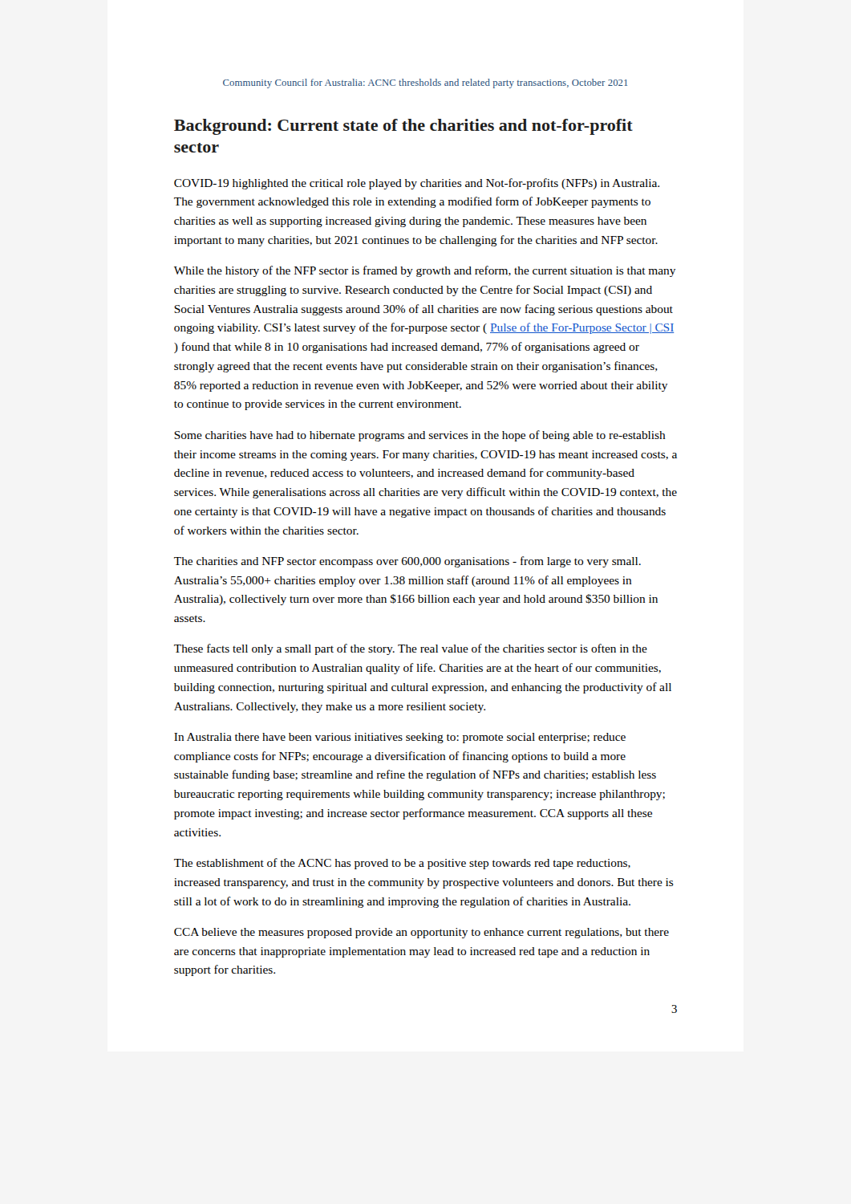Community Council for Australia: ACNC thresholds and related party transactions, October 2021
Background: Current state of the charities and not-for-profit sector
COVID-19 highlighted the critical role played by charities and Not-for-profits (NFPs) in Australia. The government acknowledged this role in extending a modified form of JobKeeper payments to charities as well as supporting increased giving during the pandemic. These measures have been important to many charities, but 2021 continues to be challenging for the charities and NFP sector.
While the history of the NFP sector is framed by growth and reform, the current situation is that many charities are struggling to survive. Research conducted by the Centre for Social Impact (CSI) and Social Ventures Australia suggests around 30% of all charities are now facing serious questions about ongoing viability. CSI’s latest survey of the for-purpose sector ( Pulse of the For-Purpose Sector | CSI ) found that while 8 in 10 organisations had increased demand, 77% of organisations agreed or strongly agreed that the recent events have put considerable strain on their organisation’s finances, 85% reported a reduction in revenue even with JobKeeper, and 52% were worried about their ability to continue to provide services in the current environment.
Some charities have had to hibernate programs and services in the hope of being able to re-establish their income streams in the coming years. For many charities, COVID-19 has meant increased costs, a decline in revenue, reduced access to volunteers, and increased demand for community-based services. While generalisations across all charities are very difficult within the COVID-19 context, the one certainty is that COVID-19 will have a negative impact on thousands of charities and thousands of workers within the charities sector.
The charities and NFP sector encompass over 600,000 organisations - from large to very small. Australia’s 55,000+ charities employ over 1.38 million staff (around 11% of all employees in Australia), collectively turn over more than $166 billion each year and hold around $350 billion in assets.
These facts tell only a small part of the story. The real value of the charities sector is often in the unmeasured contribution to Australian quality of life. Charities are at the heart of our communities, building connection, nurturing spiritual and cultural expression, and enhancing the productivity of all Australians. Collectively, they make us a more resilient society.
In Australia there have been various initiatives seeking to: promote social enterprise; reduce compliance costs for NFPs; encourage a diversification of financing options to build a more sustainable funding base; streamline and refine the regulation of NFPs and charities; establish less bureaucratic reporting requirements while building community transparency; increase philanthropy; promote impact investing; and increase sector performance measurement. CCA supports all these activities.
The establishment of the ACNC has proved to be a positive step towards red tape reductions, increased transparency, and trust in the community by prospective volunteers and donors. But there is still a lot of work to do in streamlining and improving the regulation of charities in Australia.
CCA believe the measures proposed provide an opportunity to enhance current regulations, but there are concerns that inappropriate implementation may lead to increased red tape and a reduction in support for charities.
3